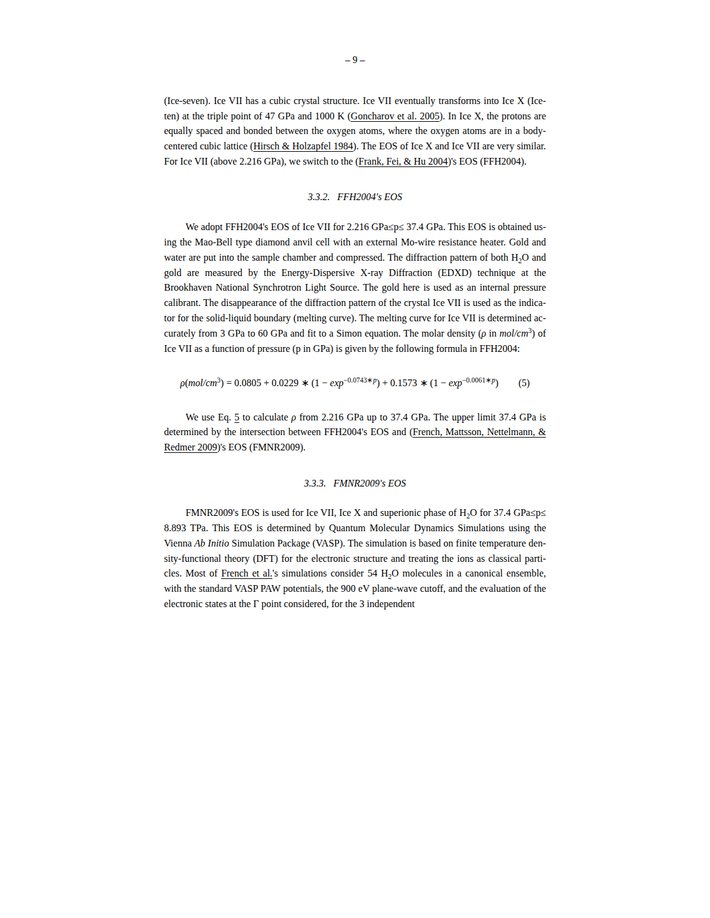– 9 –
(Ice-seven). Ice VII has a cubic crystal structure. Ice VII eventually transforms into Ice X (Ice-ten) at the triple point of 47 GPa and 1000 K (Goncharov et al. 2005). In Ice X, the protons are equally spaced and bonded between the oxygen atoms, where the oxygen atoms are in a body-centered cubic lattice (Hirsch & Holzapfel 1984). The EOS of Ice X and Ice VII are very similar. For Ice VII (above 2.216 GPa), we switch to the (Frank, Fei, & Hu 2004)'s EOS (FFH2004).
3.3.2. FFH2004's EOS
We adopt FFH2004's EOS of Ice VII for 2.216 GPa≤p≤ 37.4 GPa. This EOS is obtained using the Mao-Bell type diamond anvil cell with an external Mo-wire resistance heater. Gold and water are put into the sample chamber and compressed. The diffraction pattern of both H2O and gold are measured by the Energy-Dispersive X-ray Diffraction (EDXD) technique at the Brookhaven National Synchrotron Light Source. The gold here is used as an internal pressure calibrant. The disappearance of the diffraction pattern of the crystal Ice VII is used as the indicator for the solid-liquid boundary (melting curve). The melting curve for Ice VII is determined accurately from 3 GPa to 60 GPa and fit to a Simon equation. The molar density (ρ in mol/cm3) of Ice VII as a function of pressure (p in GPa) is given by the following formula in FFH2004:
ρ(mol/cm3) = 0.0805 + 0.0229 ∗ (1 − exp−0.0743∗p) + 0.1573 ∗ (1 − exp−0.0061∗p)
(5)
We use Eq. 5 to calculate ρ from 2.216 GPa up to 37.4 GPa. The upper limit 37.4 GPa is determined by the intersection between FFH2004's EOS and (French, Mattsson, Nettelmann, & Redmer 2009)'s EOS (FMNR2009).
3.3.3. FMNR2009's EOS
FMNR2009's EOS is used for Ice VII, Ice X and superionic phase of H2O for 37.4 GPa≤p≤ 8.893 TPa. This EOS is determined by Quantum Molecular Dynamics Simulations using the Vienna Ab Initio Simulation Package (VASP). The simulation is based on finite temperature density-functional theory (DFT) for the electronic structure and treating the ions as classical particles. Most of French et al.'s simulations consider 54 H2O molecules in a canonical ensemble, with the standard VASP PAW potentials, the 900 eV plane-wave cutoff, and the evaluation of the electronic states at the Γ point considered, for the 3 independent